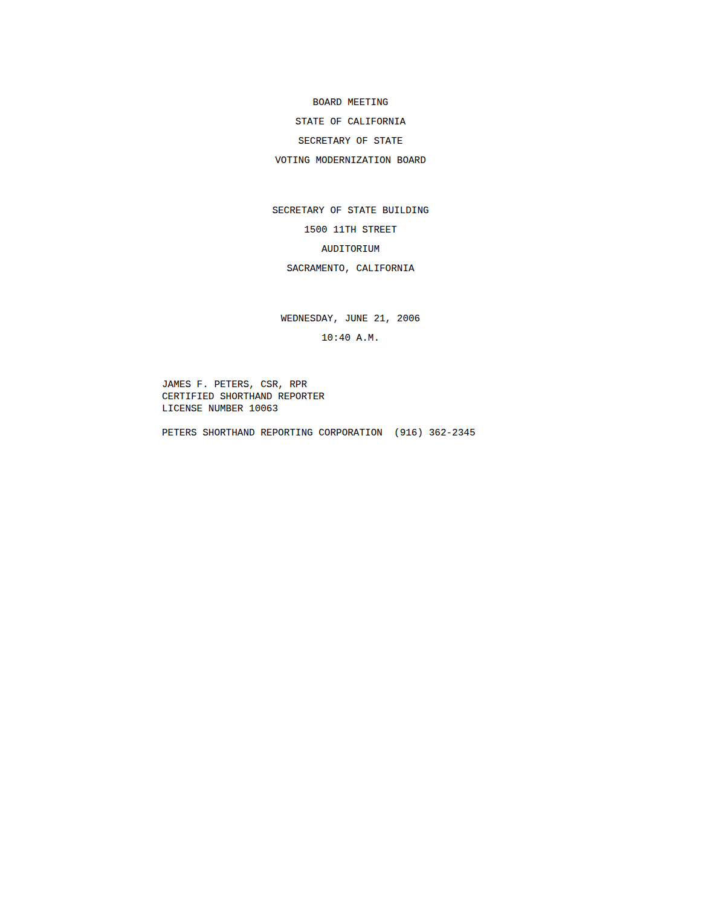BOARD MEETING
STATE OF CALIFORNIA
SECRETARY OF STATE
VOTING MODERNIZATION BOARD
SECRETARY OF STATE BUILDING
1500 11TH STREET
AUDITORIUM
SACRAMENTO, CALIFORNIA
WEDNESDAY, JUNE 21, 2006
10:40 A.M.
JAMES F. PETERS, CSR, RPR
CERTIFIED SHORTHAND REPORTER
LICENSE NUMBER 10063
PETERS SHORTHAND REPORTING CORPORATION (916) 362-2345